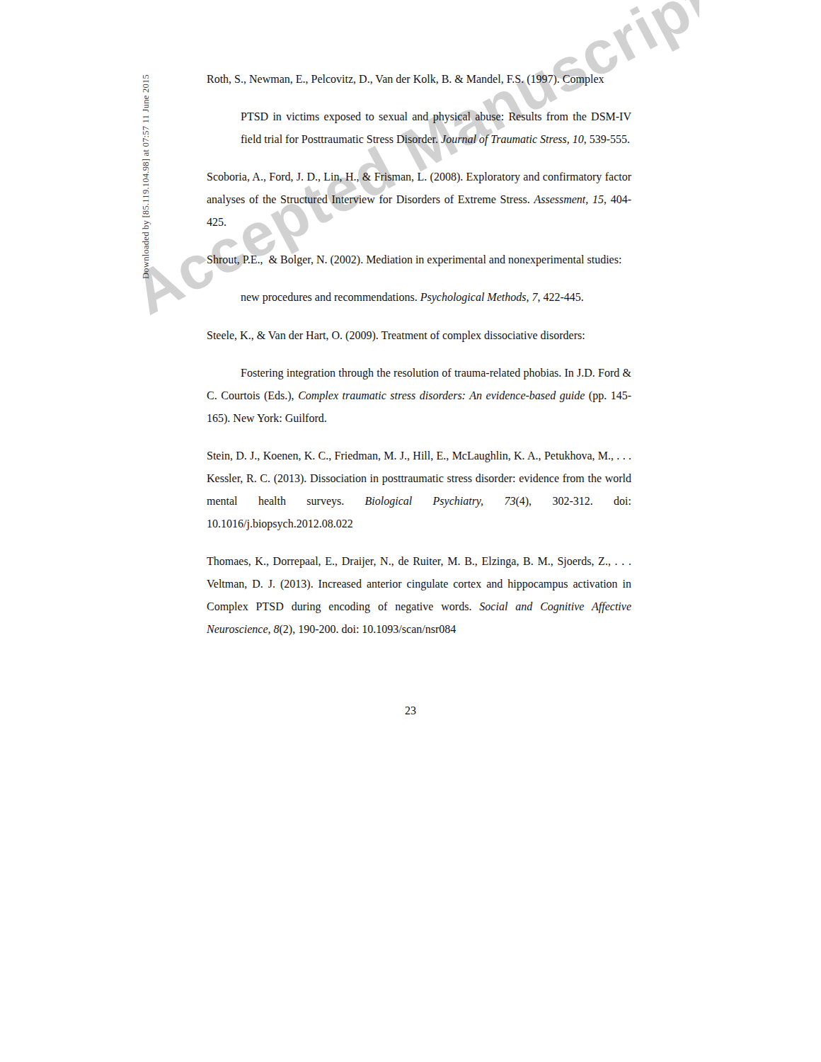Accepted Manuscript
Downloaded by [85.119.104.98] at 07:57 11 June 2015
Roth, S., Newman, E., Pelcovitz, D., Van der Kolk, B. & Mandel, F.S. (1997). Complex
PTSD in victims exposed to sexual and physical abuse: Results from the DSM-IV field trial for Posttraumatic Stress Disorder. Journal of Traumatic Stress, 10, 539-555.
Scoboria, A., Ford, J. D., Lin, H., & Frisman, L. (2008). Exploratory and confirmatory factor analyses of the Structured Interview for Disorders of Extreme Stress. Assessment, 15, 404-425.
Shrout, P.E., & Bolger, N. (2002). Mediation in experimental and nonexperimental studies:
new procedures and recommendations. Psychological Methods, 7, 422-445.
Steele, K., & Van der Hart, O. (2009). Treatment of complex dissociative disorders:
Fostering integration through the resolution of trauma-related phobias. In J.D. Ford & C. Courtois (Eds.), Complex traumatic stress disorders: An evidence-based guide (pp. 145-165). New York: Guilford.
Stein, D. J., Koenen, K. C., Friedman, M. J., Hill, E., McLaughlin, K. A., Petukhova, M., . . . Kessler, R. C. (2013). Dissociation in posttraumatic stress disorder: evidence from the world mental health surveys. Biological Psychiatry, 73(4), 302-312. doi: 10.1016/j.biopsych.2012.08.022
Thomaes, K., Dorrepaal, E., Draijer, N., de Ruiter, M. B., Elzinga, B. M., Sjoerds, Z., . . . Veltman, D. J. (2013). Increased anterior cingulate cortex and hippocampus activation in Complex PTSD during encoding of negative words. Social and Cognitive Affective Neuroscience, 8(2), 190-200. doi: 10.1093/scan/nsr084
23